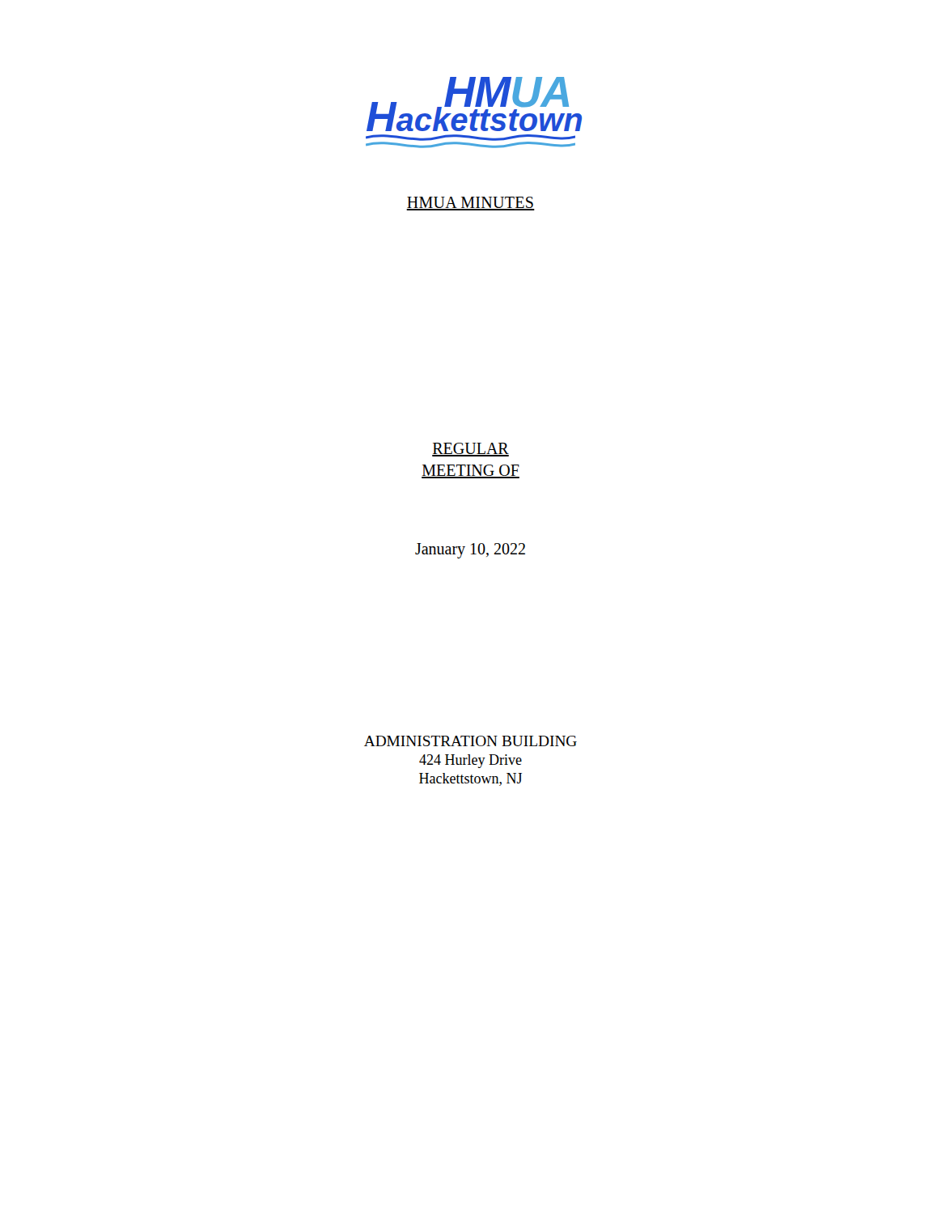HMUA Hackettstown
HMUA MINUTES
REGULAR MEETING OF
January 10, 2022
ADMINISTRATION BUILDING 424 Hurley Drive Hackettstown, NJ